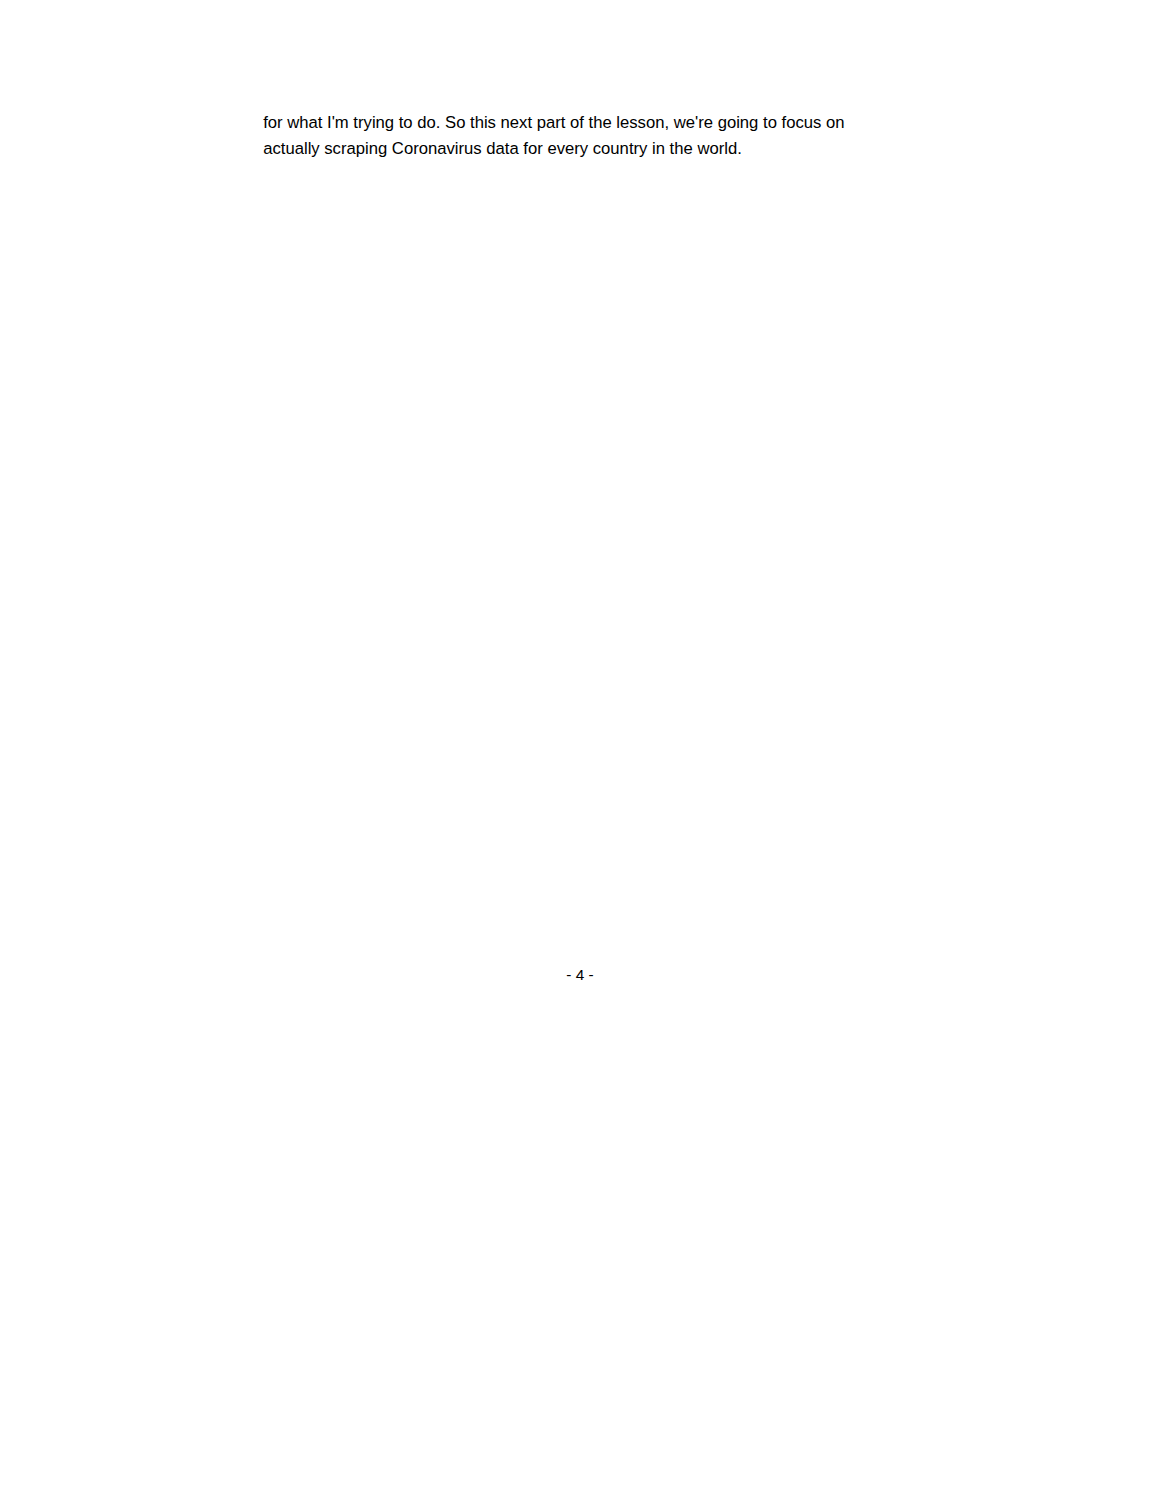for what I'm trying to do. So this next part of the lesson, we're going to focus on actually scraping Coronavirus data for every country in the world.
- 4 -